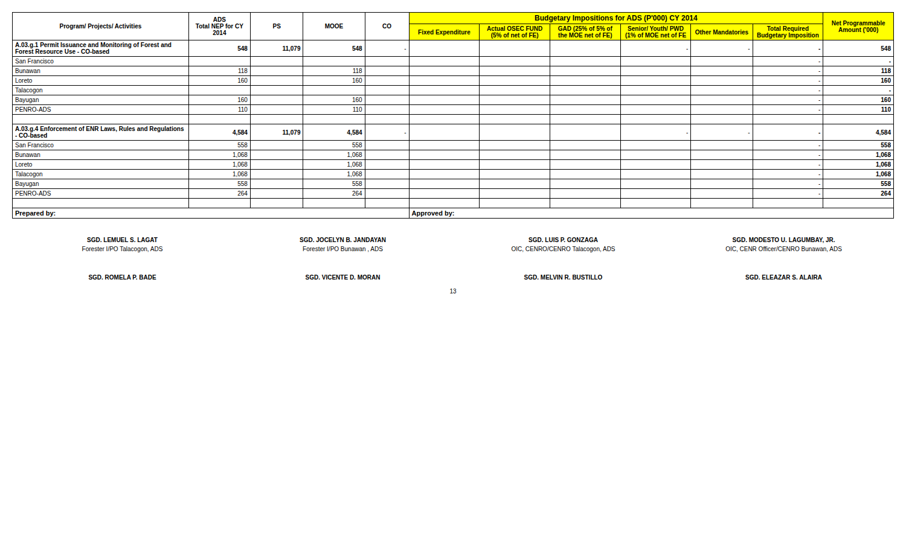| Program/ Projects/ Activities | ADS Total NEP for CY 2014 | PS | MOOE | CO | Budgetary Impositions for ADS (P'000) CY 2014 | Net Programmable Amount ('000) |
| --- | --- | --- | --- | --- | --- | --- |
| Fixed Expenditure | Actual OSEC FUND (5% of net of FE) | GAD (25% of 5% of the MOE net of FE) | Senior/ Youth/ PWD (1% of MOE net of FE | Other Mandatories | Total Required Budgetary Imposition |
| A.03.g.1 Permit Issuance and Monitoring of Forest and Forest Resource Use - CO-based | 548 | 11,079 | 548 | - | | | | - | - | - | 548 |
| San Francisco | | | | | | | | | | - | - |
| Bunawan | 118 | | 118 | | | | | | | - | 118 |
| Loreto | 160 | | 160 | | | | | | | - | 160 |
| Talacogon | | | | | | | | | | - | - |
| Bayugan | 160 | | 160 | | | | | | | - | 160 |
| PENRO-ADS | 110 | | 110 | | | | | | | - | 110 |
| A.03.g.4 Enforcement of ENR Laws, Rules and Regulations - CO-based | 4,584 | 11,079 | 4,584 | - | | | | - | - | - | 4,584 |
| San Francisco | 558 | | 558 | | | | | | | - | 558 |
| Bunawan | 1,068 | | 1,068 | | | | | | | - | 1,068 |
| Loreto | 1,068 | | 1,068 | | | | | | | - | 1,068 |
| Talacogon | 1,068 | | 1,068 | | | | | | | - | 1,068 |
| Bayugan | 558 | | 558 | | | | | | | - | 558 |
| PENRO-ADS | 264 | | 264 | | | | | | | - | 264 |
| Prepared by: | Approved by: |
| SGD. LEMUEL S. LAGAT | SGD. JOCELYN B. JANDAYAN | SGD. LUIS P. GONZAGA | SGD. MODESTO U. LAGUMBAY, JR. |
| Forester I/PO Talacogon, ADS | Forester I/PO Bunawan , ADS | OIC, CENRO/CENRO Talacogon, ADS | OIC, CENR Officer/CENRO Bunawan, ADS |
| SGD. ROMELA P. BADE | SGD. VICENTE D. MORAN | SGD. MELVIN R. BUSTILLO | SGD. ELEAZAR S. ALAIRA |
13